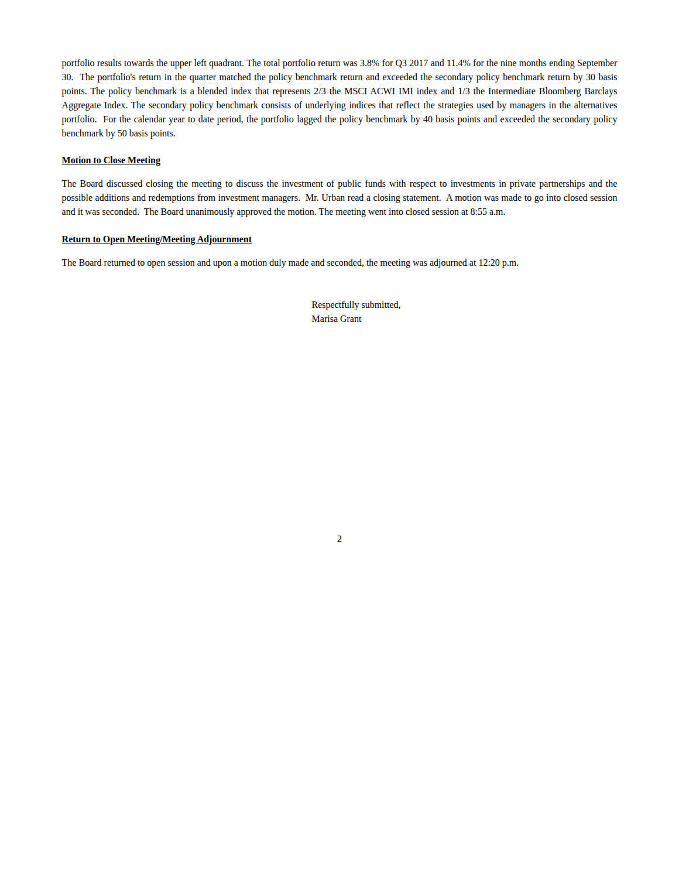portfolio results towards the upper left quadrant. The total portfolio return was 3.8% for Q3 2017 and 11.4% for the nine months ending September 30. The portfolio's return in the quarter matched the policy benchmark return and exceeded the secondary policy benchmark return by 30 basis points. The policy benchmark is a blended index that represents 2/3 the MSCI ACWI IMI index and 1/3 the Intermediate Bloomberg Barclays Aggregate Index. The secondary policy benchmark consists of underlying indices that reflect the strategies used by managers in the alternatives portfolio. For the calendar year to date period, the portfolio lagged the policy benchmark by 40 basis points and exceeded the secondary policy benchmark by 50 basis points.
Motion to Close Meeting
The Board discussed closing the meeting to discuss the investment of public funds with respect to investments in private partnerships and the possible additions and redemptions from investment managers. Mr. Urban read a closing statement. A motion was made to go into closed session and it was seconded. The Board unanimously approved the motion. The meeting went into closed session at 8:55 a.m.
Return to Open Meeting/Meeting Adjournment
The Board returned to open session and upon a motion duly made and seconded, the meeting was adjourned at 12:20 p.m.
Respectfully submitted,
Marisa Grant
2